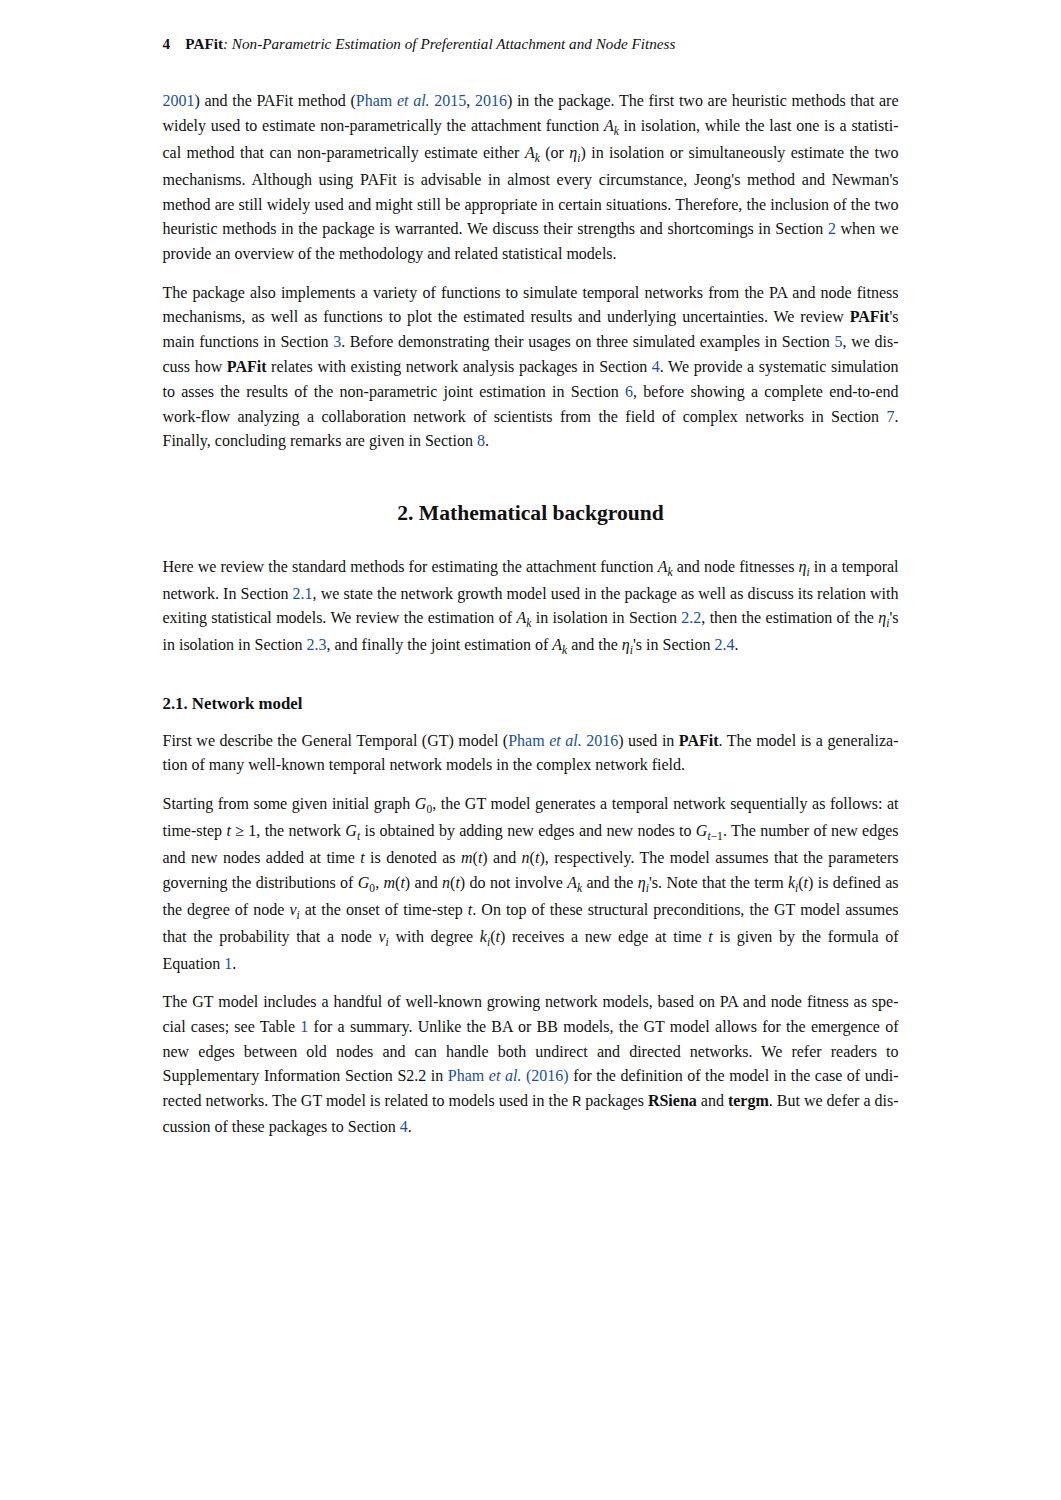4 PAFit: Non-Parametric Estimation of Preferential Attachment and Node Fitness
2001) and the PAFit method (Pham et al. 2015, 2016) in the package. The first two are heuristic methods that are widely used to estimate non-parametrically the attachment function Ak in isolation, while the last one is a statistical method that can non-parametrically estimate either Ak (or ηi) in isolation or simultaneously estimate the two mechanisms. Although using PAFit is advisable in almost every circumstance, Jeong's method and Newman's method are still widely used and might still be appropriate in certain situations. Therefore, the inclusion of the two heuristic methods in the package is warranted. We discuss their strengths and shortcomings in Section 2 when we provide an overview of the methodology and related statistical models.
The package also implements a variety of functions to simulate temporal networks from the PA and node fitness mechanisms, as well as functions to plot the estimated results and underlying uncertainties. We review PAFit's main functions in Section 3. Before demonstrating their usages on three simulated examples in Section 5, we discuss how PAFit relates with existing network analysis packages in Section 4. We provide a systematic simulation to asses the results of the non-parametric joint estimation in Section 6, before showing a complete end-to-end work-flow analyzing a collaboration network of scientists from the field of complex networks in Section 7. Finally, concluding remarks are given in Section 8.
2. Mathematical background
Here we review the standard methods for estimating the attachment function Ak and node fitnesses ηi in a temporal network. In Section 2.1, we state the network growth model used in the package as well as discuss its relation with exiting statistical models. We review the estimation of Ak in isolation in Section 2.2, then the estimation of the ηi's in isolation in Section 2.3, and finally the joint estimation of Ak and the ηi's in Section 2.4.
2.1. Network model
First we describe the General Temporal (GT) model (Pham et al. 2016) used in PAFit. The model is a generalization of many well-known temporal network models in the complex network field.
Starting from some given initial graph G0, the GT model generates a temporal network sequentially as follows: at time-step t ≥ 1, the network Gt is obtained by adding new edges and new nodes to Gt−1. The number of new edges and new nodes added at time t is denoted as m(t) and n(t), respectively. The model assumes that the parameters governing the distributions of G0, m(t) and n(t) do not involve Ak and the ηi's. Note that the term ki(t) is defined as the degree of node vi at the onset of time-step t. On top of these structural preconditions, the GT model assumes that the probability that a node vi with degree ki(t) receives a new edge at time t is given by the formula of Equation 1.
The GT model includes a handful of well-known growing network models, based on PA and node fitness as special cases; see Table 1 for a summary. Unlike the BA or BB models, the GT model allows for the emergence of new edges between old nodes and can handle both undirect and directed networks. We refer readers to Supplementary Information Section S2.2 in Pham et al. (2016) for the definition of the model in the case of undirected networks. The GT model is related to models used in the R packages RSiena and tergm. But we defer a discussion of these packages to Section 4.